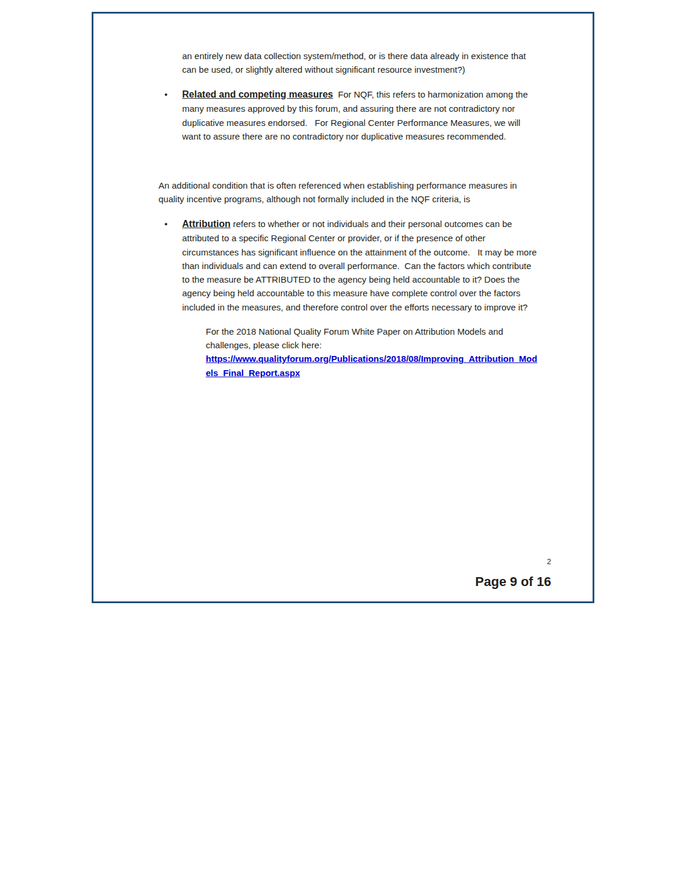an entirely new data collection system/method, or is there data already in existence that can be used, or slightly altered without significant resource investment?)
Related and competing measures For NQF, this refers to harmonization among the many measures approved by this forum, and assuring there are not contradictory nor duplicative measures endorsed. For Regional Center Performance Measures, we will want to assure there are no contradictory nor duplicative measures recommended.
An additional condition that is often referenced when establishing performance measures in quality incentive programs, although not formally included in the NQF criteria, is
Attribution refers to whether or not individuals and their personal outcomes can be attributed to a specific Regional Center or provider, or if the presence of other circumstances has significant influence on the attainment of the outcome. It may be more than individuals and can extend to overall performance. Can the factors which contribute to the measure be ATTRIBUTED to the agency being held accountable to it? Does the agency being held accountable to this measure have complete control over the factors included in the measures, and therefore control over the efforts necessary to improve it?
For the 2018 National Quality Forum White Paper on Attribution Models and challenges, please click here:
https://www.qualityforum.org/Publications/2018/08/Improving_Attribution_Models_Final_Report.aspx
2
Page 9 of 16